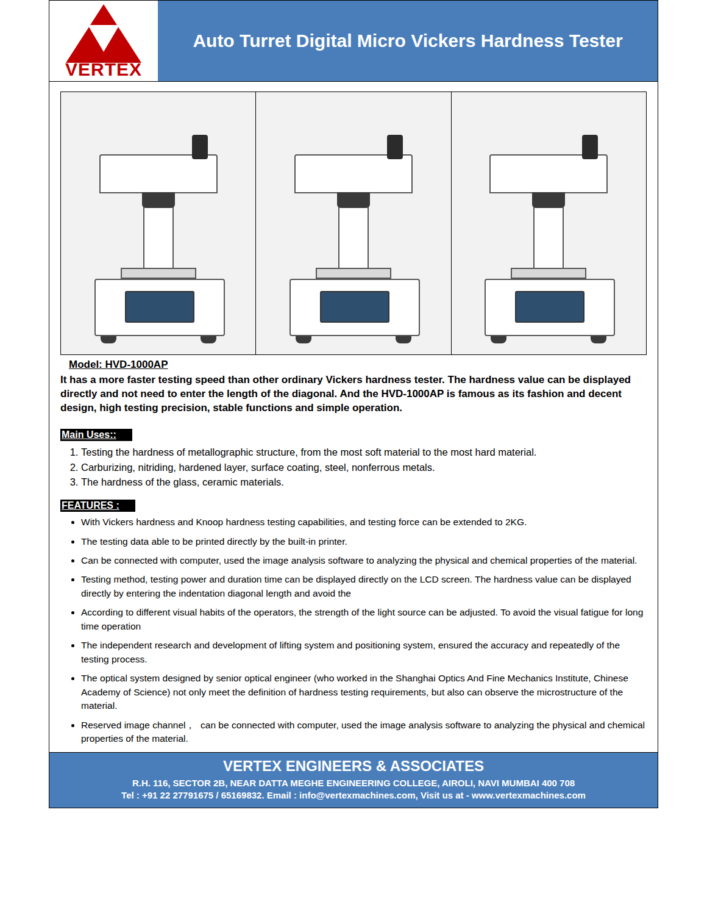VERTEX
Auto Turret Digital Micro Vickers Hardness Tester
Model: HVD-1000AP
It has a more faster testing speed than other ordinary Vickers hardness tester. The hardness value can be displayed directly and not need to enter the length of the diagonal. And the HVD-1000AP is famous as its fashion and decent design, high testing precision, stable functions and simple operation.
Main Uses::
Testing the hardness of metallographic structure, from the most soft material to the most hard material.
Carburizing, nitriding, hardened layer, surface coating, steel, nonferrous metals.
The hardness of the glass, ceramic materials.
FEATURES :
With Vickers hardness and Knoop hardness testing capabilities, and testing force can be extended to 2KG.
The testing data able to be printed directly by the built-in printer.
Can be connected with computer, used the image analysis software to analyzing the physical and chemical properties of the material.
Testing method, testing power and duration time can be displayed directly on the LCD screen. The hardness value can be displayed directly by entering the indentation diagonal length and avoid the
According to different visual habits of the operators, the strength of the light source can be adjusted. To avoid the visual fatigue for long time operation
The independent research and development of lifting system and positioning system, ensured the accuracy and repeatedly of the testing process.
The optical system designed by senior optical engineer (who worked in the Shanghai Optics And Fine Mechanics Institute, Chinese Academy of Science) not only meet the definition of hardness testing requirements, but also can observe the microstructure of the material.
Reserved image channel， can be connected with computer, used the image analysis software to analyzing the physical and chemical properties of the material.
VERTEX ENGINEERS & ASSOCIATES
R.H. 116, SECTOR 2B, NEAR DATTA MEGHE ENGINEERING COLLEGE, AIROLI, NAVI MUMBAI 400 708
Tel : +91 22 27791675 / 65169832. Email : info@vertexmachines.com, Visit us at - www.vertexmachines.com